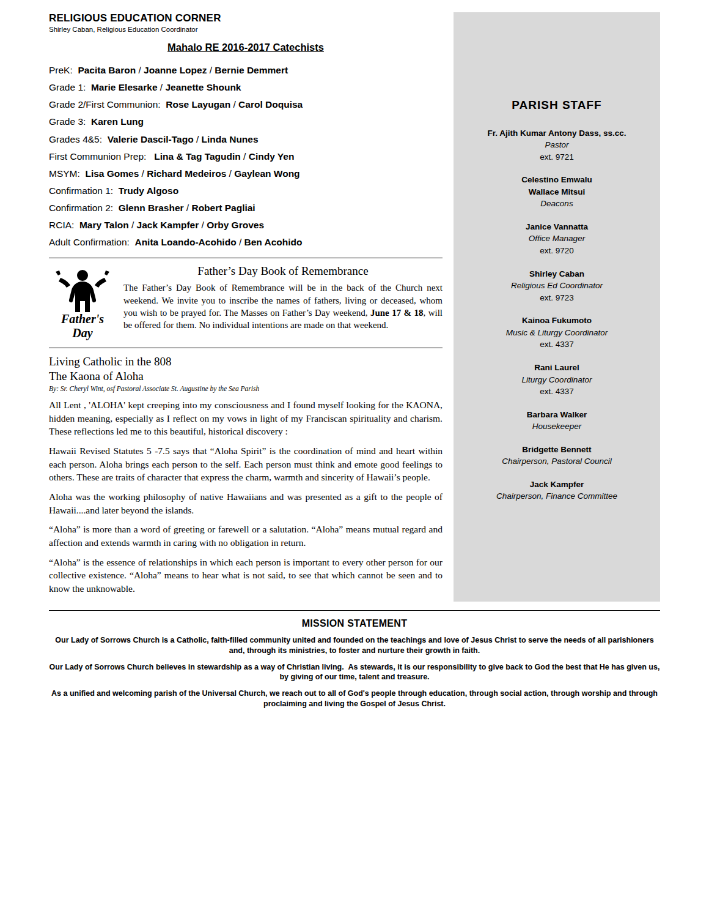RELIGIOUS EDUCATION CORNER
Shirley Caban, Religious Education Coordinator
Mahalo RE 2016-2017 Catechists
PreK: Pacita Baron / Joanne Lopez / Bernie Demmert
Grade 1: Marie Elesarke / Jeanette Shounk
Grade 2/First Communion: Rose Layugan / Carol Doquisa
Grade 3: Karen Lung
Grades 4&5: Valerie Dascil-Tago / Linda Nunes
First Communion Prep: Lina & Tag Tagudin / Cindy Yen
MSYM: Lisa Gomes / Richard Medeiros / Gaylean Wong
Confirmation 1: Trudy Algoso
Confirmation 2: Glenn Brasher / Robert Pagliai
RCIA: Mary Talon / Jack Kampfer / Orby Groves
Adult Confirmation: Anita Loando-Acohido / Ben Acohido
Father's
Day
Father’s Day Book of Remembrance
The Father’s Day Book of Remembrance will be in the back of the Church next weekend. We invite you to inscribe the names of fathers, living or deceased, whom you wish to be prayed for. The Masses on Father’s Day weekend, June 17 & 18, will be offered for them. No individual intentions are made on that weekend.
Living Catholic in the 808
The Kaona of Aloha
By: Sr. Cheryl Wint, osf Pastoral Associate St. Augustine by the Sea Parish
All Lent , 'ALOHA' kept creeping into my consciousness and I found myself looking for the KAONA, hidden meaning, especially as I reflect on my vows in light of my Franciscan spirituality and charism. These reflections led me to this beautiful, historical discovery :
Hawaii Revised Statutes 5 -7.5 says that “Aloha Spirit” is the coordination of mind and heart within each person. Aloha brings each person to the self. Each person must think and emote good feelings to others. These are traits of character that express the charm, warmth and sincerity of Hawaii’s people.
Aloha was the working philosophy of native Hawaiians and was presented as a gift to the people of Hawaii....and later beyond the islands.
“Aloha” is more than a word of greeting or farewell or a salutation. “Aloha” means mutual regard and affection and extends warmth in caring with no obligation in return.
“Aloha” is the essence of relationships in which each person is important to every other person for our collective existence. “Aloha” means to hear what is not said, to see that which cannot be seen and to know the unknowable.
PARISH STAFF
Fr. Ajith Kumar Antony Dass, ss.cc.
Pastor
ext. 9721
Celestino Emwalu
Wallace Mitsui
Deacons
Janice Vannatta
Office Manager
ext. 9720
Shirley Caban
Religious Ed Coordinator
ext. 9723
Kainoa Fukumoto
Music & Liturgy Coordinator
ext. 4337
Rani Laurel
Liturgy Coordinator
ext. 4337
Barbara Walker
Housekeeper
Bridgette Bennett
Chairperson, Pastoral Council
Jack Kampfer
Chairperson, Finance Committee
MISSION STATEMENT
Our Lady of Sorrows Church is a Catholic, faith-filled community united and founded on the teachings and love of Jesus Christ to serve the needs of all parishioners and, through its ministries, to foster and nurture their growth in faith.
Our Lady of Sorrows Church believes in stewardship as a way of Christian living. As stewards, it is our responsibility to give back to God the best that He has given us, by giving of our time, talent and treasure.
As a unified and welcoming parish of the Universal Church, we reach out to all of God's people through education, through social action, through worship and through proclaiming and living the Gospel of Jesus Christ.